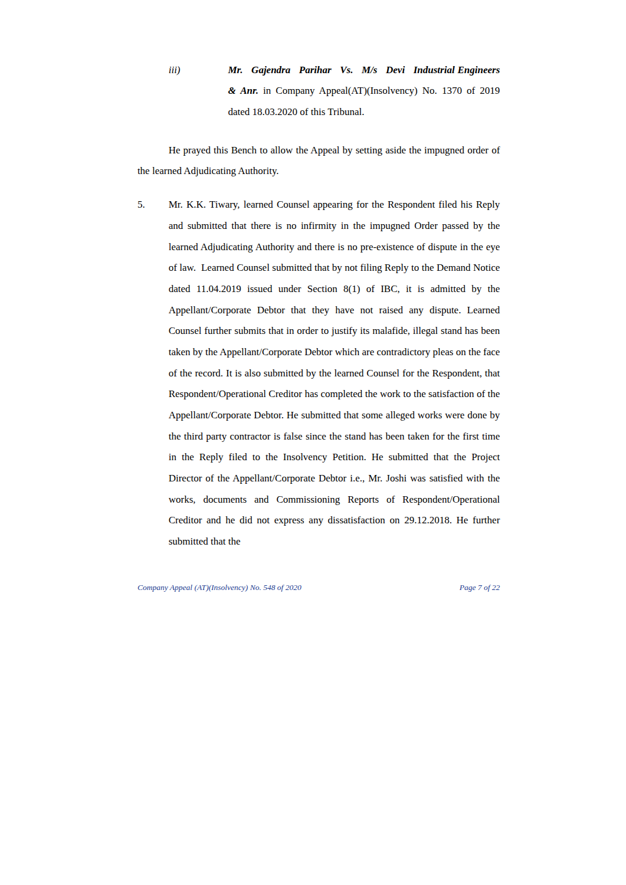iii)
Mr. Gajendra Parihar Vs. M/s Devi Industrial Engineers & Anr. in Company Appeal(AT)(Insolvency) No. 1370 of 2019 dated 18.03.2020 of this Tribunal.
He prayed this Bench to allow the Appeal by setting aside the impugned order of the learned Adjudicating Authority.
5.
Mr. K.K. Tiwary, learned Counsel appearing for the Respondent filed his Reply and submitted that there is no infirmity in the impugned Order passed by the learned Adjudicating Authority and there is no pre-existence of dispute in the eye of law. Learned Counsel submitted that by not filing Reply to the Demand Notice dated 11.04.2019 issued under Section 8(1) of IBC, it is admitted by the Appellant/Corporate Debtor that they have not raised any dispute. Learned Counsel further submits that in order to justify its malafide, illegal stand has been taken by the Appellant/Corporate Debtor which are contradictory pleas on the face of the record. It is also submitted by the learned Counsel for the Respondent, that Respondent/Operational Creditor has completed the work to the satisfaction of the Appellant/Corporate Debtor. He submitted that some alleged works were done by the third party contractor is false since the stand has been taken for the first time in the Reply filed to the Insolvency Petition. He submitted that the Project Director of the Appellant/Corporate Debtor i.e., Mr. Joshi was satisfied with the works, documents and Commissioning Reports of Respondent/Operational Creditor and he did not express any dissatisfaction on 29.12.2018. He further submitted that the
Company Appeal (AT)(Insolvency) No. 548 of 2020
Page 7 of 22